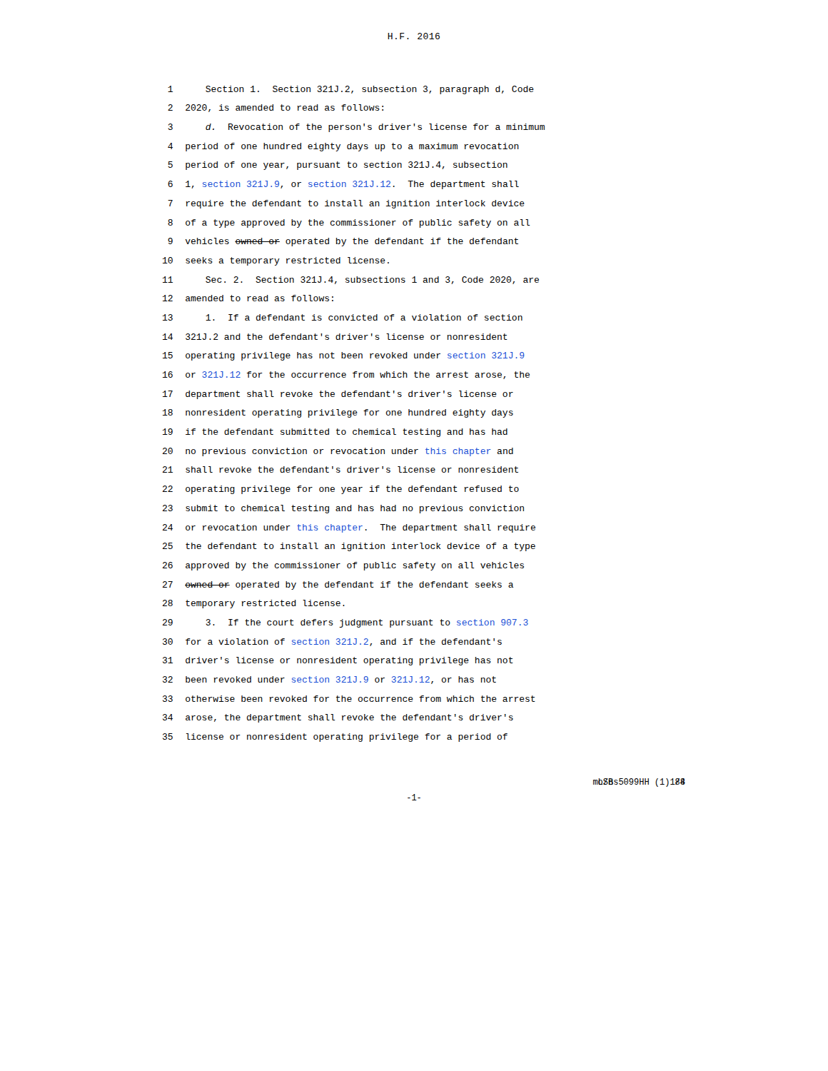H.F. 2016
| 1 | Section 1. Section 321J.2, subsection 3, paragraph d, Code |
| 2 | 2020, is amended to read as follows: |
| 3 | d. Revocation of the person's driver's license for a minimum |
| 4 | period of one hundred eighty days up to a maximum revocation |
| 5 | period of one year, pursuant to section 321J.4, subsection |
| 6 | 1, section 321J.9 , or section 321J.12 . The department shall |
| 7 | require the defendant to install an ignition interlock device |
| 8 | of a type approved by the commissioner of public safety on all |
| 9 | vehicles owned or operated by the defendant if the defendant |
| 10 | seeks a temporary restricted license. |
| 11 | Sec. 2. Section 321J.4, subsections 1 and 3, Code 2020, are |
| 12 | amended to read as follows: |
| 13 | 1. If a defendant is convicted of a violation of section |
| 14 | 321J.2 and the defendant's driver's license or nonresident |
| 15 | operating privilege has not been revoked under section 321J.9 |
| 16 | or 321J.12 for the occurrence from which the arrest arose, the |
| 17 | department shall revoke the defendant's driver's license or |
| 18 | nonresident operating privilege for one hundred eighty days |
| 19 | if the defendant submitted to chemical testing and has had |
| 20 | no previous conviction or revocation under this chapter and |
| 21 | shall revoke the defendant's driver's license or nonresident |
| 22 | operating privilege for one year if the defendant refused to |
| 23 | submit to chemical testing and has had no previous conviction |
| 24 | or revocation under this chapter . The department shall require |
| 25 | the defendant to install an ignition interlock device of a type |
| 26 | approved by the commissioner of public safety on all vehicles |
| 27 | owned or operated by the defendant if the defendant seeks a |
| 28 | temporary restricted license. |
| 29 | 3. If the court defers judgment pursuant to section 907.3 |
| 30 | for a violation of section 321J.2 , and if the defendant's |
| 31 | driver's license or nonresident operating privilege has not |
| 32 | been revoked under section 321J.9 or 321J.12 , or has not |
| 33 | otherwise been revoked for the occurrence from which the arrest |
| 34 | arose, the department shall revoke the defendant's driver's |
| 35 | license or nonresident operating privilege for a period of |
LSB 5099HH (1) 88
-1-
mo/ns 1/4